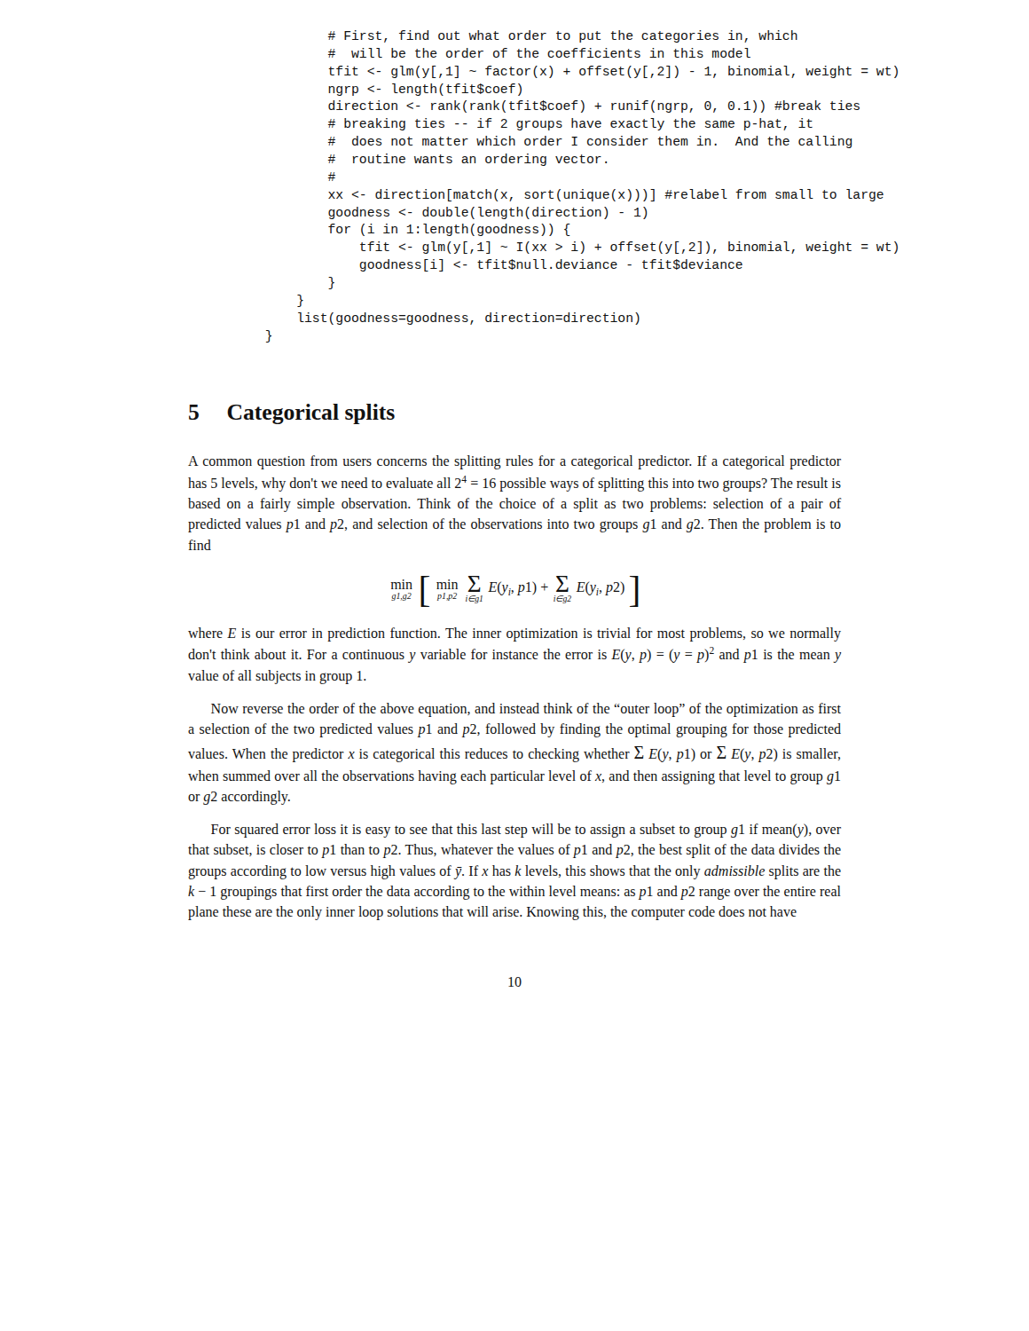# First, find out what order to put the categories in, which
            #  will be the order of the coefficients in this model
            tfit <- glm(y[,1] ~ factor(x) + offset(y[,2]) - 1, binomial, weight = wt)
            ngrp <- length(tfit$coef)
            direction <- rank(rank(tfit$coef) + runif(ngrp, 0, 0.1)) #break ties
            # breaking ties -- if 2 groups have exactly the same p-hat, it
            #  does not matter which order I consider them in.  And the calling
            #  routine wants an ordering vector.
            #
            xx <- direction[match(x, sort(unique(x)))] #relabel from small to large
            goodness <- double(length(direction) - 1)
            for (i in 1:length(goodness)) {
                tfit <- glm(y[,1] ~ I(xx > i) + offset(y[,2]), binomial, weight = wt)
                goodness[i] <- tfit$null.deviance - tfit$deviance
            }
        }
        list(goodness=goodness, direction=direction)
    }
5 Categorical splits
A common question from users concerns the splitting rules for a categorical predictor. If a categorical predictor has 5 levels, why don't we need to evaluate all 24 = 16 possible ways of splitting this into two groups? The result is based on a fairly simple observation. Think of the choice of a split as two problems: selection of a pair of predicted values p1 and p2, and selection of the observations into two groups g1 and g2. Then the problem is to find
min g1,g2 [ min p1,p2 Σi∈g1 E(yi, p1) + Σi∈g2 E(yi, p2) ]
where E is our error in prediction function. The inner optimization is trivial for most problems, so we normally don't think about it. For a continuous y variable for instance the error is E(y, p) = (y = p)2 and p1 is the mean y value of all subjects in group 1.
Now reverse the order of the above equation, and instead think of the “outer loop” of the optimization as first a selection of the two predicted values p1 and p2, followed by finding the optimal grouping for those predicted values. When the predictor x is categorical this reduces to checking whether Σ E(y, p1) or Σ E(y, p2) is smaller, when summed over all the observations having each particular level of x, and then assigning that level to group g1 or g2 accordingly.
For squared error loss it is easy to see that this last step will be to assign a subset to group g1 if mean(y), over that subset, is closer to p1 than to p2. Thus, whatever the values of p1 and p2, the best split of the data divides the groups according to low versus high values of ȳ. If x has k levels, this shows that the only admissible splits are the k − 1 groupings that first order the data according to the within level means: as p1 and p2 range over the entire real plane these are the only inner loop solutions that will arise. Knowing this, the computer code does not have
10